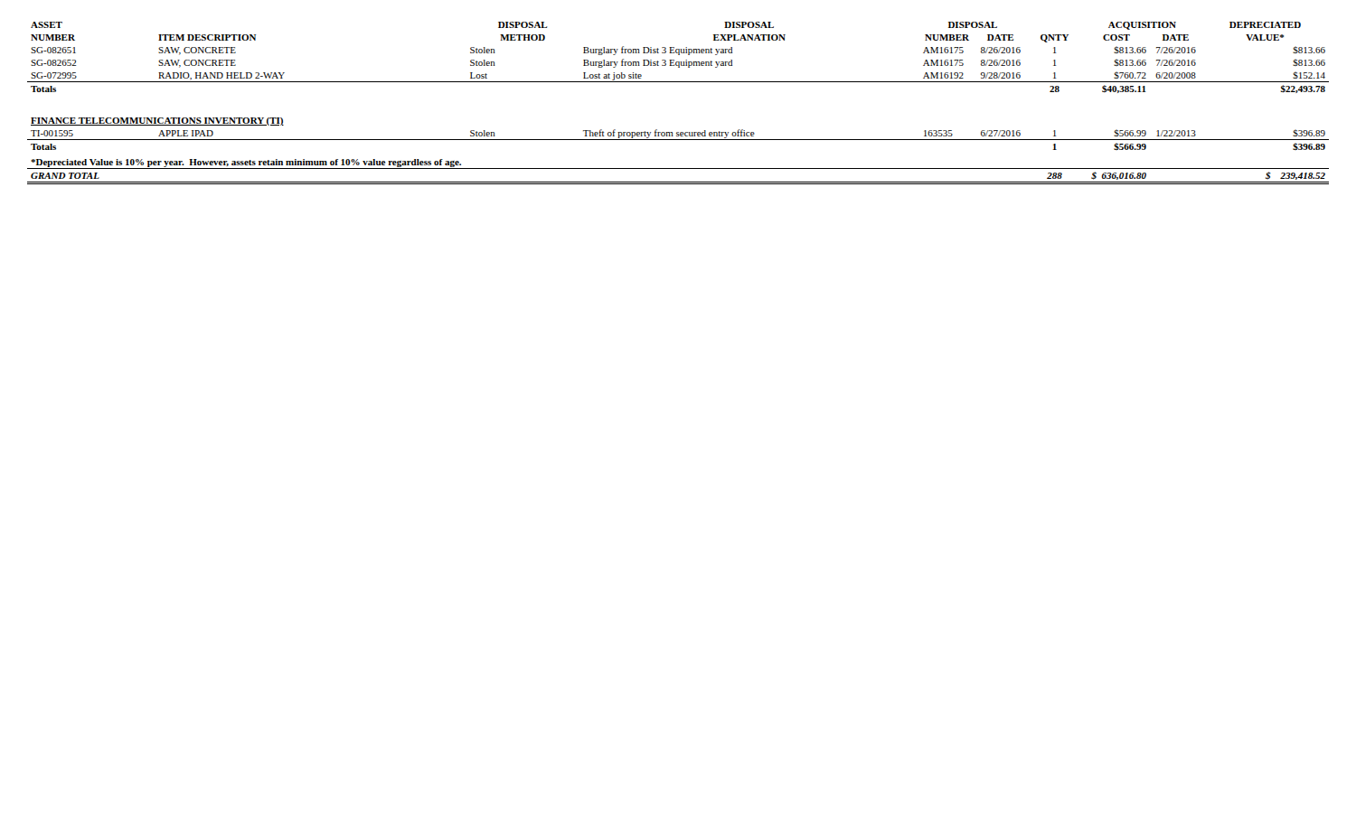| ASSET | | DISPOSAL | DISPOSAL | DISPOSAL | | ACQUISITION | DEPRECIATED |
| --- | --- | --- | --- | --- | --- | --- | --- |
| NUMBER | ITEM DESCRIPTION | METHOD | EXPLANATION | NUMBER | DATE | QNTY | COST | DATE | VALUE* |
| SG-082651 | SAW, CONCRETE | Stolen | Burglary from Dist 3 Equipment yard | AM16175 | 8/26/2016 | 1 | $813.66 | 7/26/2016 | $813.66 |
| SG-082652 | SAW, CONCRETE | Stolen | Burglary from Dist 3 Equipment yard | AM16175 | 8/26/2016 | 1 | $813.66 | 7/26/2016 | $813.66 |
| SG-072995 | RADIO, HAND HELD 2-WAY | Lost | Lost at job site | AM16192 | 9/28/2016 | 1 | $760.72 | 6/20/2008 | $152.14 |
| Totals | | | | | | 28 | $40,385.11 | | $22,493.78 |
| FINANCE TELECOMMUNICATIONS INVENTORY (TI) |
| TI-001595 | APPLE IPAD | Stolen | Theft of property from secured entry office | 163535 | 6/27/2016 | 1 | $566.99 | 1/22/2013 | $396.89 |
| Totals | | | | | | 1 | $566.99 | | $396.89 |
| *Depreciated Value is 10% per year. However, assets retain minimum of 10% value regardless of age. |
| GRAND TOTAL | | | | | | 288 | $ 636,016.80 | | $ 239,418.52 |